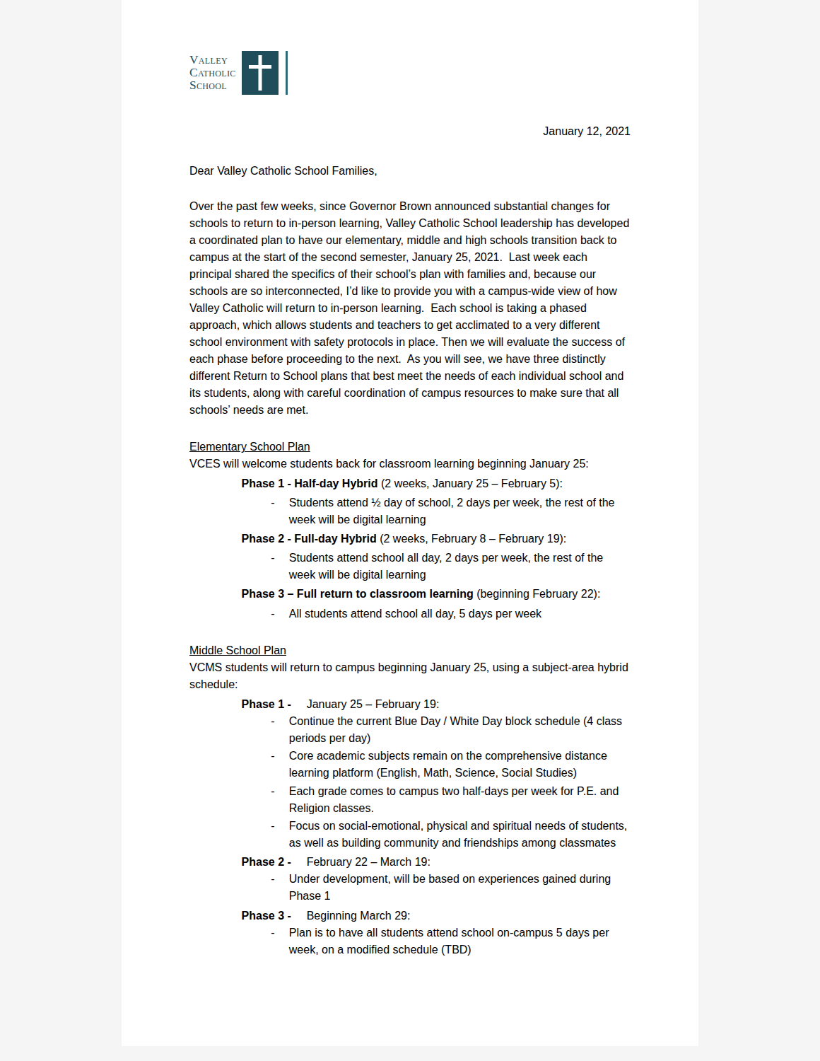Valley
Catholic
School
January 12, 2021
Dear Valley Catholic School Families,
Over the past few weeks, since Governor Brown announced substantial changes for schools to return to in-person learning, Valley Catholic School leadership has developed a coordinated plan to have our elementary, middle and high schools transition back to campus at the start of the second semester, January 25, 2021. Last week each principal shared the specifics of their school’s plan with families and, because our schools are so interconnected, I’d like to provide you with a campus-wide view of how Valley Catholic will return to in-person learning. Each school is taking a phased approach, which allows students and teachers to get acclimated to a very different school environment with safety protocols in place. Then we will evaluate the success of each phase before proceeding to the next. As you will see, we have three distinctly different Return to School plans that best meet the needs of each individual school and its students, along with careful coordination of campus resources to make sure that all schools’ needs are met.
Elementary School Plan
VCES will welcome students back for classroom learning beginning January 25:
Phase 1 - Half-day Hybrid (2 weeks, January 25 – February 5):
Students attend ½ day of school, 2 days per week, the rest of the week will be digital learning
Phase 2 - Full-day Hybrid (2 weeks, February 8 – February 19):
Students attend school all day, 2 days per week, the rest of the week will be digital learning
Phase 3 – Full return to classroom learning (beginning February 22):
All students attend school all day, 5 days per week
Middle School Plan
VCMS students will return to campus beginning January 25, using a subject-area hybrid schedule:
Phase 1 - January 25 – February 19:
Continue the current Blue Day / White Day block schedule (4 class periods per day)
Core academic subjects remain on the comprehensive distance learning platform (English, Math, Science, Social Studies)
Each grade comes to campus two half-days per week for P.E. and Religion classes.
Focus on social-emotional, physical and spiritual needs of students, as well as building community and friendships among classmates
Phase 2 - February 22 – March 19:
Under development, will be based on experiences gained during Phase 1
Phase 3 - Beginning March 29:
Plan is to have all students attend school on-campus 5 days per week, on a modified schedule (TBD)